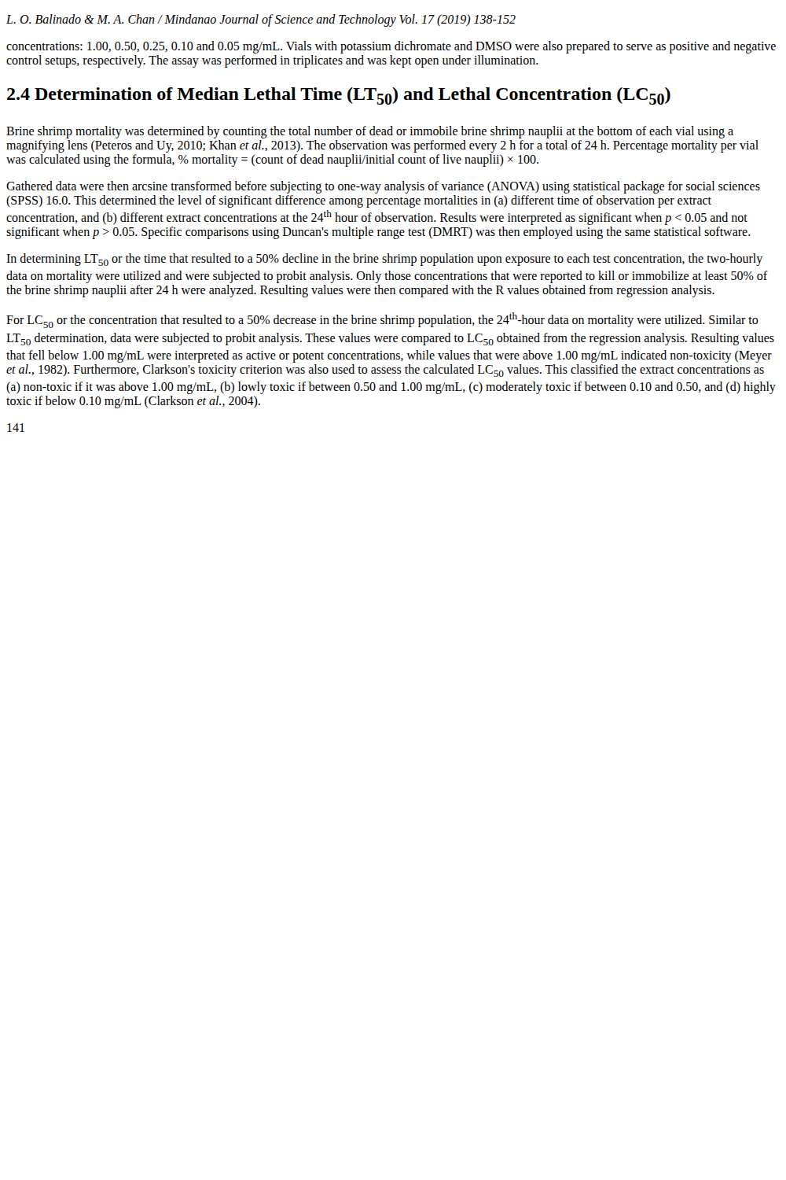L. O. Balinado & M. A. Chan / Mindanao Journal of Science and Technology Vol. 17 (2019) 138-152
concentrations: 1.00, 0.50, 0.25, 0.10 and 0.05 mg/mL. Vials with potassium dichromate and DMSO were also prepared to serve as positive and negative control setups, respectively. The assay was performed in triplicates and was kept open under illumination.
2.4 Determination of Median Lethal Time (LT50) and Lethal Concentration (LC50)
Brine shrimp mortality was determined by counting the total number of dead or immobile brine shrimp nauplii at the bottom of each vial using a magnifying lens (Peteros and Uy, 2010; Khan et al., 2013). The observation was performed every 2 h for a total of 24 h. Percentage mortality per vial was calculated using the formula, % mortality = (count of dead nauplii/initial count of live nauplii) × 100.
Gathered data were then arcsine transformed before subjecting to one-way analysis of variance (ANOVA) using statistical package for social sciences (SPSS) 16.0. This determined the level of significant difference among percentage mortalities in (a) different time of observation per extract concentration, and (b) different extract concentrations at the 24th hour of observation. Results were interpreted as significant when p < 0.05 and not significant when p > 0.05. Specific comparisons using Duncan's multiple range test (DMRT) was then employed using the same statistical software.
In determining LT50 or the time that resulted to a 50% decline in the brine shrimp population upon exposure to each test concentration, the two-hourly data on mortality were utilized and were subjected to probit analysis. Only those concentrations that were reported to kill or immobilize at least 50% of the brine shrimp nauplii after 24 h were analyzed. Resulting values were then compared with the R values obtained from regression analysis.
For LC50 or the concentration that resulted to a 50% decrease in the brine shrimp population, the 24th-hour data on mortality were utilized. Similar to LT50 determination, data were subjected to probit analysis. These values were compared to LC50 obtained from the regression analysis. Resulting values that fell below 1.00 mg/mL were interpreted as active or potent concentrations, while values that were above 1.00 mg/mL indicated non-toxicity (Meyer et al., 1982). Furthermore, Clarkson's toxicity criterion was also used to assess the calculated LC50 values. This classified the extract concentrations as (a) non-toxic if it was above 1.00 mg/mL, (b) lowly toxic if between 0.50 and 1.00 mg/mL, (c) moderately toxic if between 0.10 and 0.50, and (d) highly toxic if below 0.10 mg/mL (Clarkson et al., 2004).
141